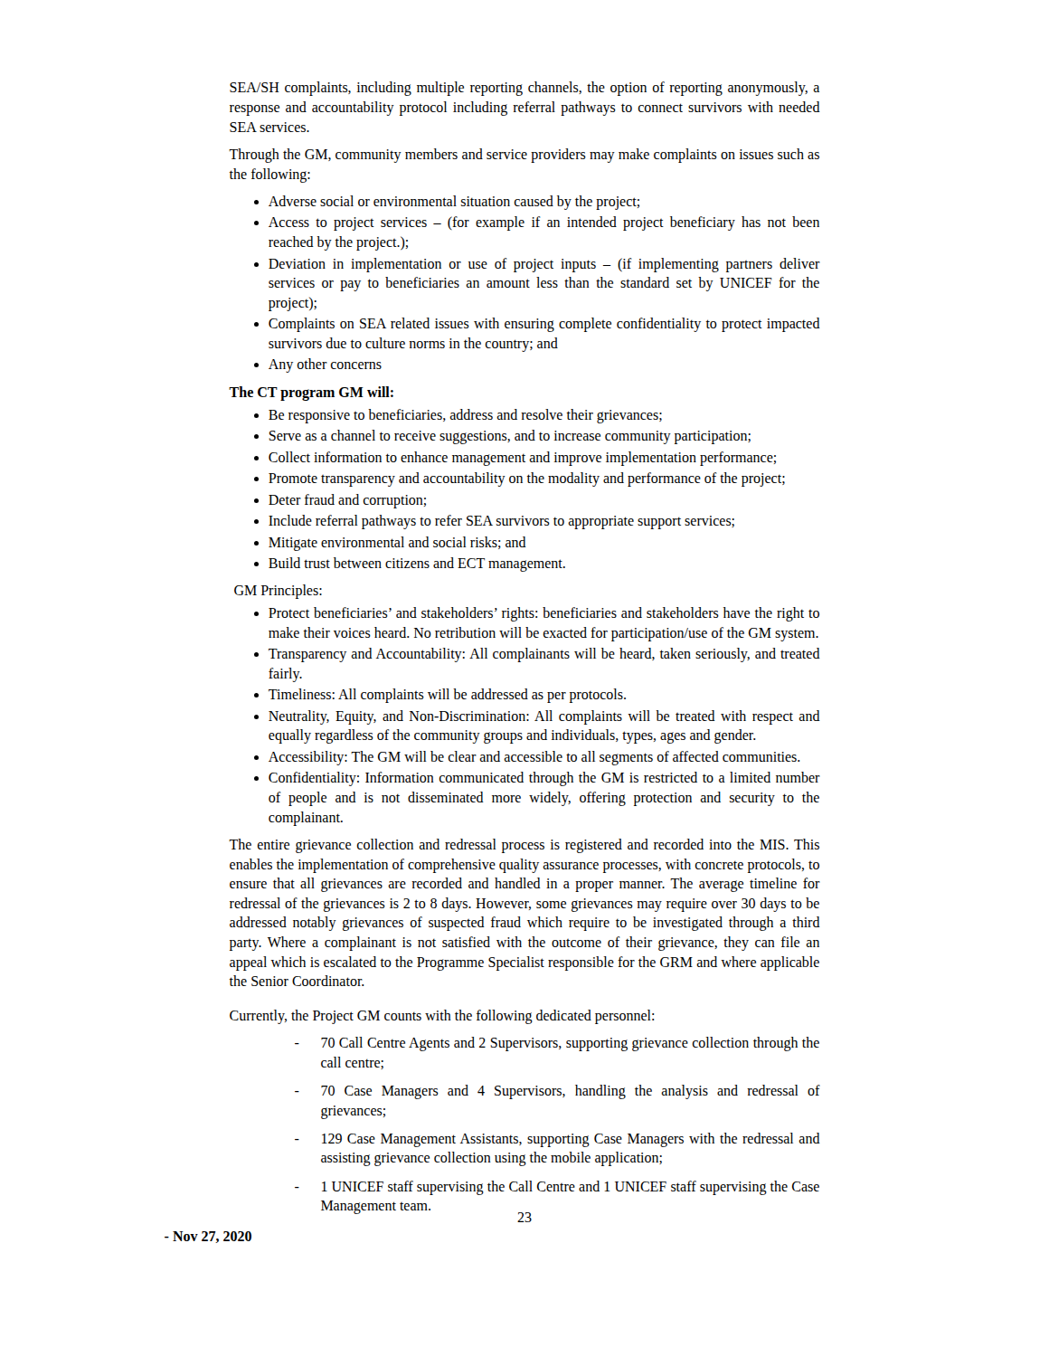SEA/SH complaints, including multiple reporting channels, the option of reporting anonymously, a response and accountability protocol including referral pathways to connect survivors with needed SEA services.
Through the GM, community members and service providers may make complaints on issues such as the following:
Adverse social or environmental situation caused by the project;
Access to project services – (for example if an intended project beneficiary has not been reached by the project.);
Deviation in implementation or use of project inputs – (if implementing partners deliver services or pay to beneficiaries an amount less than the standard set by UNICEF for the project);
Complaints on SEA related issues with ensuring complete confidentiality to protect impacted survivors due to culture norms in the country; and
Any other concerns
The CT program GM will:
Be responsive to beneficiaries, address and resolve their grievances;
Serve as a channel to receive suggestions, and to increase community participation;
Collect information to enhance management and improve implementation performance;
Promote transparency and accountability on the modality and performance of the project;
Deter fraud and corruption;
Include referral pathways to refer SEA survivors to appropriate support services;
Mitigate environmental and social risks; and
Build trust between citizens and ECT management.
GM Principles:
Protect beneficiaries’ and stakeholders’ rights: beneficiaries and stakeholders have the right to make their voices heard. No retribution will be exacted for participation/use of the GM system.
Transparency and Accountability: All complainants will be heard, taken seriously, and treated fairly.
Timeliness: All complaints will be addressed as per protocols.
Neutrality, Equity, and Non-Discrimination: All complaints will be treated with respect and equally regardless of the community groups and individuals, types, ages and gender.
Accessibility: The GM will be clear and accessible to all segments of affected communities.
Confidentiality: Information communicated through the GM is restricted to a limited number of people and is not disseminated more widely, offering protection and security to the complainant.
The entire grievance collection and redressal process is registered and recorded into the MIS. This enables the implementation of comprehensive quality assurance processes, with concrete protocols, to ensure that all grievances are recorded and handled in a proper manner. The average timeline for redressal of the grievances is 2 to 8 days. However, some grievances may require over 30 days to be addressed notably grievances of suspected fraud which require to be investigated through a third party. Where a complainant is not satisfied with the outcome of their grievance, they can file an appeal which is escalated to the Programme Specialist responsible for the GRM and where applicable the Senior Coordinator.
Currently, the Project GM counts with the following dedicated personnel:
70 Call Centre Agents and 2 Supervisors, supporting grievance collection through the call centre;
70 Case Managers and 4 Supervisors, handling the analysis and redressal of grievances;
129 Case Management Assistants, supporting Case Managers with the redressal and assisting grievance collection using the mobile application;
1 UNICEF staff supervising the Call Centre and 1 UNICEF staff supervising the Case Management team.
23
- Nov 27, 2020